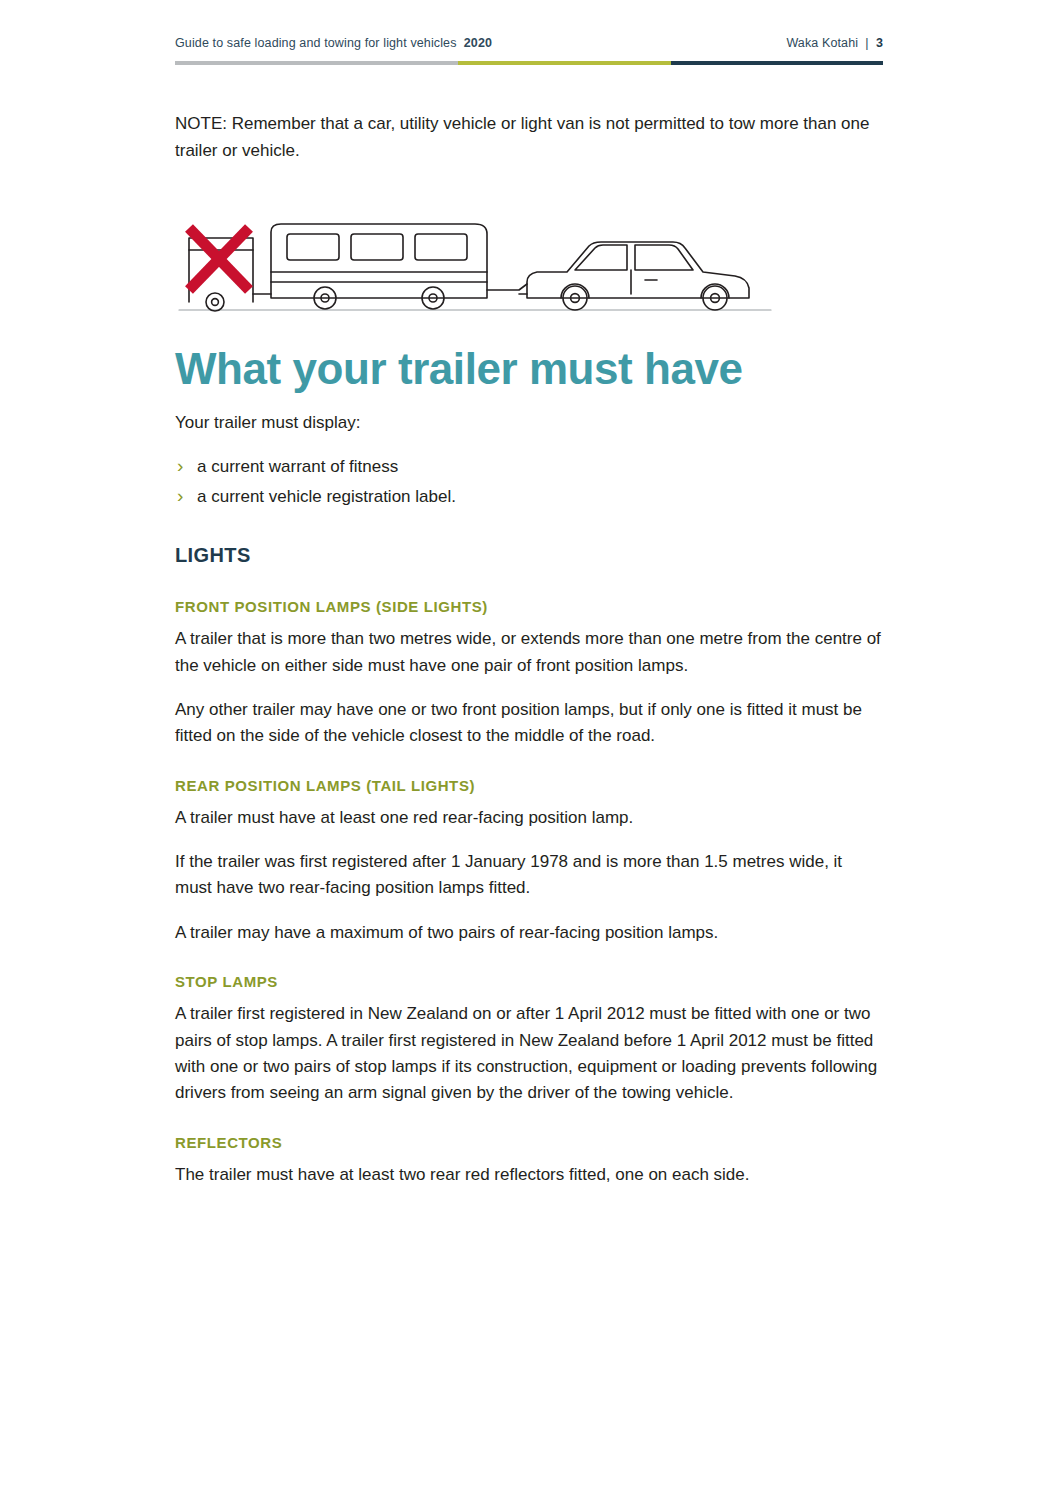Guide to safe loading and towing for light vehicles 2020
Waka Kotahi | 3
NOTE: Remember that a car, utility vehicle or light van is not permitted to tow more than one trailer or vehicle.
What your trailer must have
Your trailer must display:
a current warrant of fitness
a current vehicle registration label.
LIGHTS
FRONT POSITION LAMPS (SIDE LIGHTS)
A trailer that is more than two metres wide, or extends more than one metre from the centre of the vehicle on either side must have one pair of front position lamps.
Any other trailer may have one or two front position lamps, but if only one is fitted it must be fitted on the side of the vehicle closest to the middle of the road.
REAR POSITION LAMPS (TAIL LIGHTS)
A trailer must have at least one red rear-facing position lamp.
If the trailer was first registered after 1 January 1978 and is more than 1.5 metres wide, it must have two rear-facing position lamps fitted.
A trailer may have a maximum of two pairs of rear-facing position lamps.
STOP LAMPS
A trailer first registered in New Zealand on or after 1 April 2012 must be fitted with one or two pairs of stop lamps. A trailer first registered in New Zealand before 1 April 2012 must be fitted with one or two pairs of stop lamps if its construction, equipment or loading prevents following drivers from seeing an arm signal given by the driver of the towing vehicle.
REFLECTORS
The trailer must have at least two rear red reflectors fitted, one on each side.